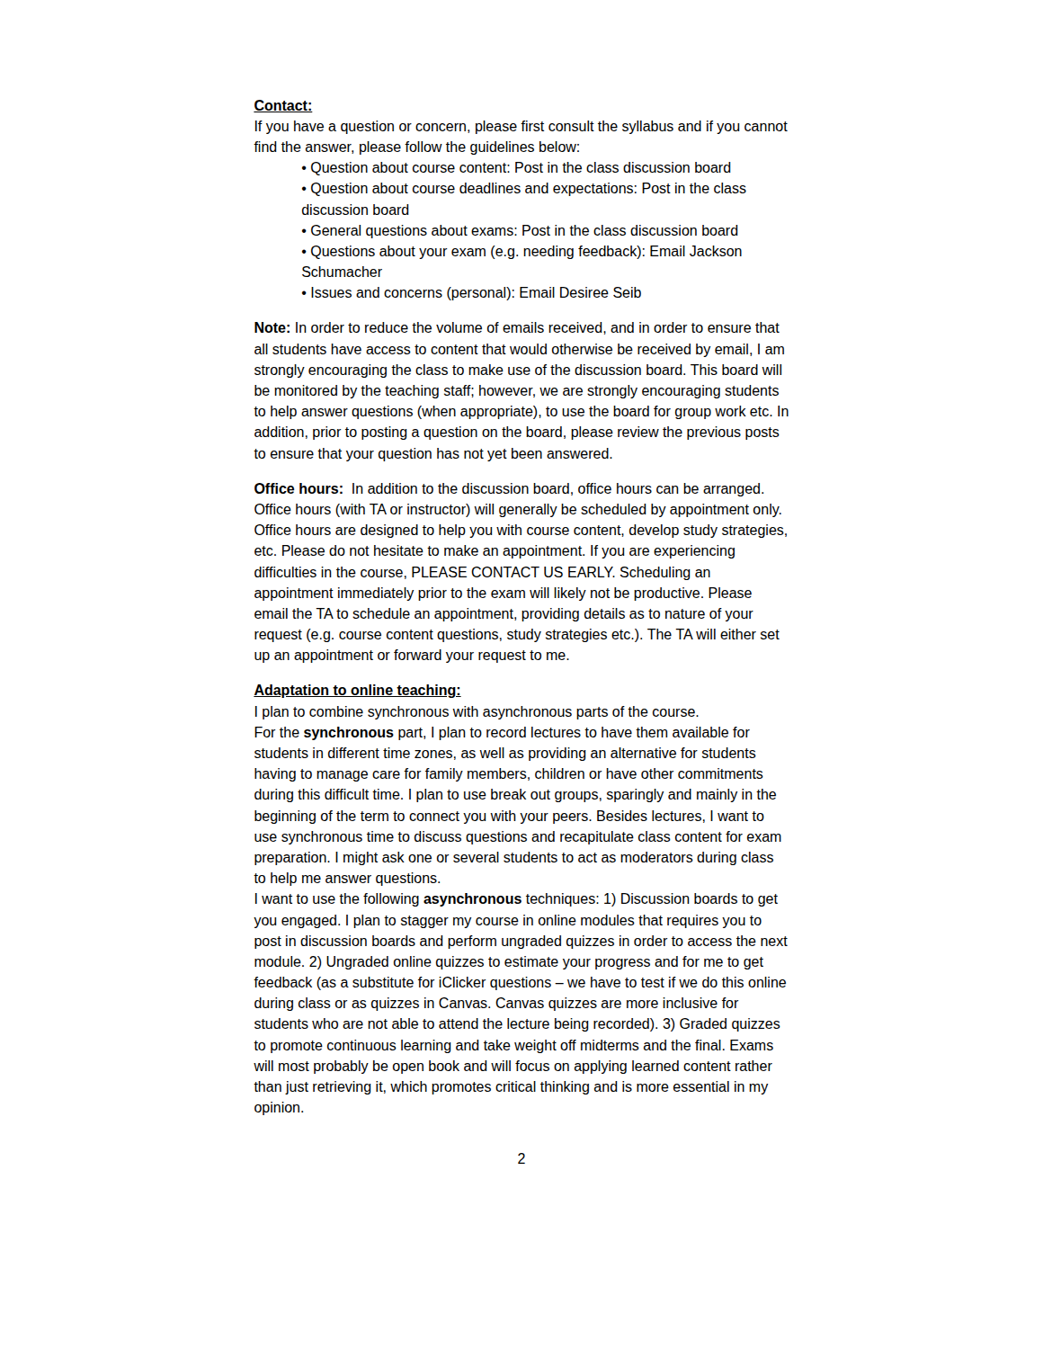Contact:
If you have a question or concern, please first consult the syllabus and if you cannot find the answer, please follow the guidelines below:
Question about course content: Post in the class discussion board
Question about course deadlines and expectations: Post in the class discussion board
General questions about exams: Post in the class discussion board
Questions about your exam (e.g. needing feedback): Email Jackson Schumacher
Issues and concerns (personal): Email Desiree Seib
Note: In order to reduce the volume of emails received, and in order to ensure that all students have access to content that would otherwise be received by email, I am strongly encouraging the class to make use of the discussion board. This board will be monitored by the teaching staff; however, we are strongly encouraging students to help answer questions (when appropriate), to use the board for group work etc. In addition, prior to posting a question on the board, please review the previous posts to ensure that your question has not yet been answered.
Office hours: In addition to the discussion board, office hours can be arranged. Office hours (with TA or instructor) will generally be scheduled by appointment only. Office hours are designed to help you with course content, develop study strategies, etc. Please do not hesitate to make an appointment. If you are experiencing difficulties in the course, PLEASE CONTACT US EARLY. Scheduling an appointment immediately prior to the exam will likely not be productive. Please email the TA to schedule an appointment, providing details as to nature of your request (e.g. course content questions, study strategies etc.). The TA will either set up an appointment or forward your request to me.
Adaptation to online teaching:
I plan to combine synchronous with asynchronous parts of the course.
For the synchronous part, I plan to record lectures to have them available for students in different time zones, as well as providing an alternative for students having to manage care for family members, children or have other commitments during this difficult time. I plan to use break out groups, sparingly and mainly in the beginning of the term to connect you with your peers. Besides lectures, I want to use synchronous time to discuss questions and recapitulate class content for exam preparation. I might ask one or several students to act as moderators during class to help me answer questions.
I want to use the following asynchronous techniques: 1) Discussion boards to get you engaged. I plan to stagger my course in online modules that requires you to post in discussion boards and perform ungraded quizzes in order to access the next module. 2) Ungraded online quizzes to estimate your progress and for me to get feedback (as a substitute for iClicker questions – we have to test if we do this online during class or as quizzes in Canvas. Canvas quizzes are more inclusive for students who are not able to attend the lecture being recorded). 3) Graded quizzes to promote continuous learning and take weight off midterms and the final. Exams will most probably be open book and will focus on applying learned content rather than just retrieving it, which promotes critical thinking and is more essential in my opinion.
2